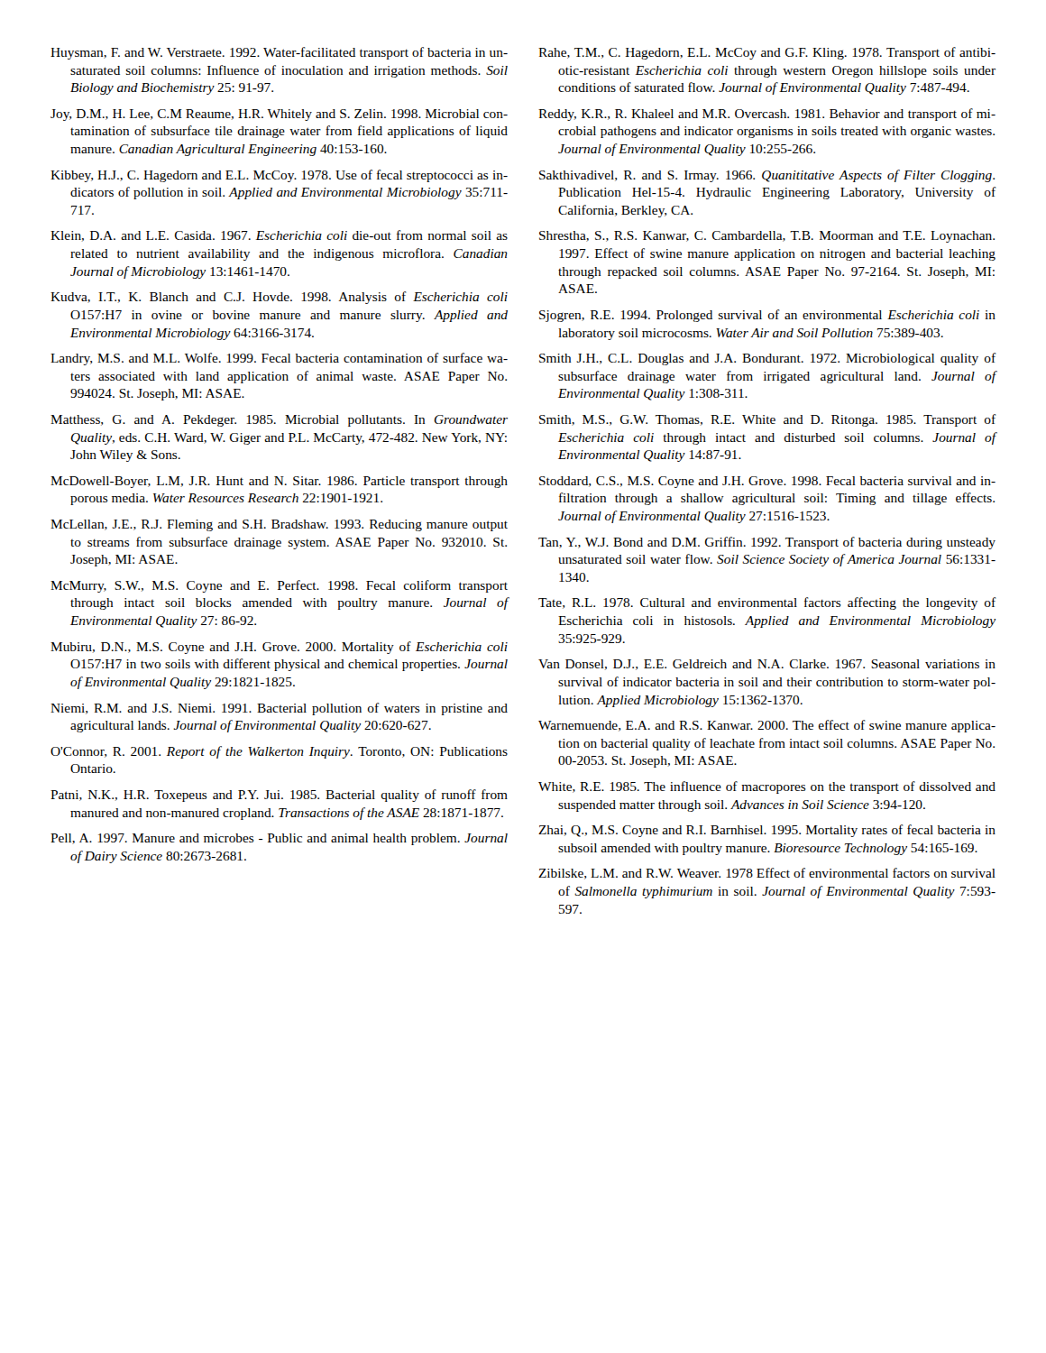Huysman, F. and W. Verstraete. 1992. Water-facilitated transport of bacteria in unsaturated soil columns: Influence of inoculation and irrigation methods. Soil Biology and Biochemistry 25: 91-97.
Joy, D.M., H. Lee, C.M Reaume, H.R. Whitely and S. Zelin. 1998. Microbial contamination of subsurface tile drainage water from field applications of liquid manure. Canadian Agricultural Engineering 40:153-160.
Kibbey, H.J., C. Hagedorn and E.L. McCoy. 1978. Use of fecal streptococci as indicators of pollution in soil. Applied and Environmental Microbiology 35:711-717.
Klein, D.A. and L.E. Casida. 1967. Escherichia coli die-out from normal soil as related to nutrient availability and the indigenous microflora. Canadian Journal of Microbiology 13:1461-1470.
Kudva, I.T., K. Blanch and C.J. Hovde. 1998. Analysis of Escherichia coli O157:H7 in ovine or bovine manure and manure slurry. Applied and Environmental Microbiology 64:3166-3174.
Landry, M.S. and M.L. Wolfe. 1999. Fecal bacteria contamination of surface waters associated with land application of animal waste. ASAE Paper No. 994024. St. Joseph, MI: ASAE.
Matthess, G. and A. Pekdeger. 1985. Microbial pollutants. In Groundwater Quality, eds. C.H. Ward, W. Giger and P.L. McCarty, 472-482. New York, NY: John Wiley & Sons.
McDowell-Boyer, L.M, J.R. Hunt and N. Sitar. 1986. Particle transport through porous media. Water Resources Research 22:1901-1921.
McLellan, J.E., R.J. Fleming and S.H. Bradshaw. 1993. Reducing manure output to streams from subsurface drainage system. ASAE Paper No. 932010. St. Joseph, MI: ASAE.
McMurry, S.W., M.S. Coyne and E. Perfect. 1998. Fecal coliform transport through intact soil blocks amended with poultry manure. Journal of Environmental Quality 27: 86-92.
Mubiru, D.N., M.S. Coyne and J.H. Grove. 2000. Mortality of Escherichia coli O157:H7 in two soils with different physical and chemical properties. Journal of Environmental Quality 29:1821-1825.
Niemi, R.M. and J.S. Niemi. 1991. Bacterial pollution of waters in pristine and agricultural lands. Journal of Environmental Quality 20:620-627.
O'Connor, R. 2001. Report of the Walkerton Inquiry. Toronto, ON: Publications Ontario.
Patni, N.K., H.R. Toxepeus and P.Y. Jui. 1985. Bacterial quality of runoff from manured and non-manured cropland. Transactions of the ASAE 28:1871-1877.
Pell, A. 1997. Manure and microbes - Public and animal health problem. Journal of Dairy Science 80:2673-2681.
Rahe, T.M., C. Hagedorn, E.L. McCoy and G.F. Kling. 1978. Transport of antibiotic-resistant Escherichia coli through western Oregon hillslope soils under conditions of saturated flow. Journal of Environmental Quality 7:487-494.
Reddy, K.R., R. Khaleel and M.R. Overcash. 1981. Behavior and transport of microbial pathogens and indicator organisms in soils treated with organic wastes. Journal of Environmental Quality 10:255-266.
Sakthivadivel, R. and S. Irmay. 1966. Quanititative Aspects of Filter Clogging. Publication Hel-15-4. Hydraulic Engineering Laboratory, University of California, Berkley, CA.
Shrestha, S., R.S. Kanwar, C. Cambardella, T.B. Moorman and T.E. Loynachan. 1997. Effect of swine manure application on nitrogen and bacterial leaching through repacked soil columns. ASAE Paper No. 97-2164. St. Joseph, MI: ASAE.
Sjogren, R.E. 1994. Prolonged survival of an environmental Escherichia coli in laboratory soil microcosms. Water Air and Soil Pollution 75:389-403.
Smith J.H., C.L. Douglas and J.A. Bondurant. 1972. Microbiological quality of subsurface drainage water from irrigated agricultural land. Journal of Environmental Quality 1:308-311.
Smith, M.S., G.W. Thomas, R.E. White and D. Ritonga. 1985. Transport of Escherichia coli through intact and disturbed soil columns. Journal of Environmental Quality 14:87-91.
Stoddard, C.S., M.S. Coyne and J.H. Grove. 1998. Fecal bacteria survival and infiltration through a shallow agricultural soil: Timing and tillage effects. Journal of Environmental Quality 27:1516-1523.
Tan, Y., W.J. Bond and D.M. Griffin. 1992. Transport of bacteria during unsteady unsaturated soil water flow. Soil Science Society of America Journal 56:1331-1340.
Tate, R.L. 1978. Cultural and environmental factors affecting the longevity of Escherichia coli in histosols. Applied and Environmental Microbiology 35:925-929.
Van Donsel, D.J., E.E. Geldreich and N.A. Clarke. 1967. Seasonal variations in survival of indicator bacteria in soil and their contribution to storm-water pollution. Applied Microbiology 15:1362-1370.
Warnemuende, E.A. and R.S. Kanwar. 2000. The effect of swine manure application on bacterial quality of leachate from intact soil columns. ASAE Paper No. 00-2053. St. Joseph, MI: ASAE.
White, R.E. 1985. The influence of macropores on the transport of dissolved and suspended matter through soil. Advances in Soil Science 3:94-120.
Zhai, Q., M.S. Coyne and R.I. Barnhisel. 1995. Mortality rates of fecal bacteria in subsoil amended with poultry manure. Bioresource Technology 54:165-169.
Zibilske, L.M. and R.W. Weaver. 1978 Effect of environmental factors on survival of Salmonella typhimurium in soil. Journal of Environmental Quality 7:593-597.